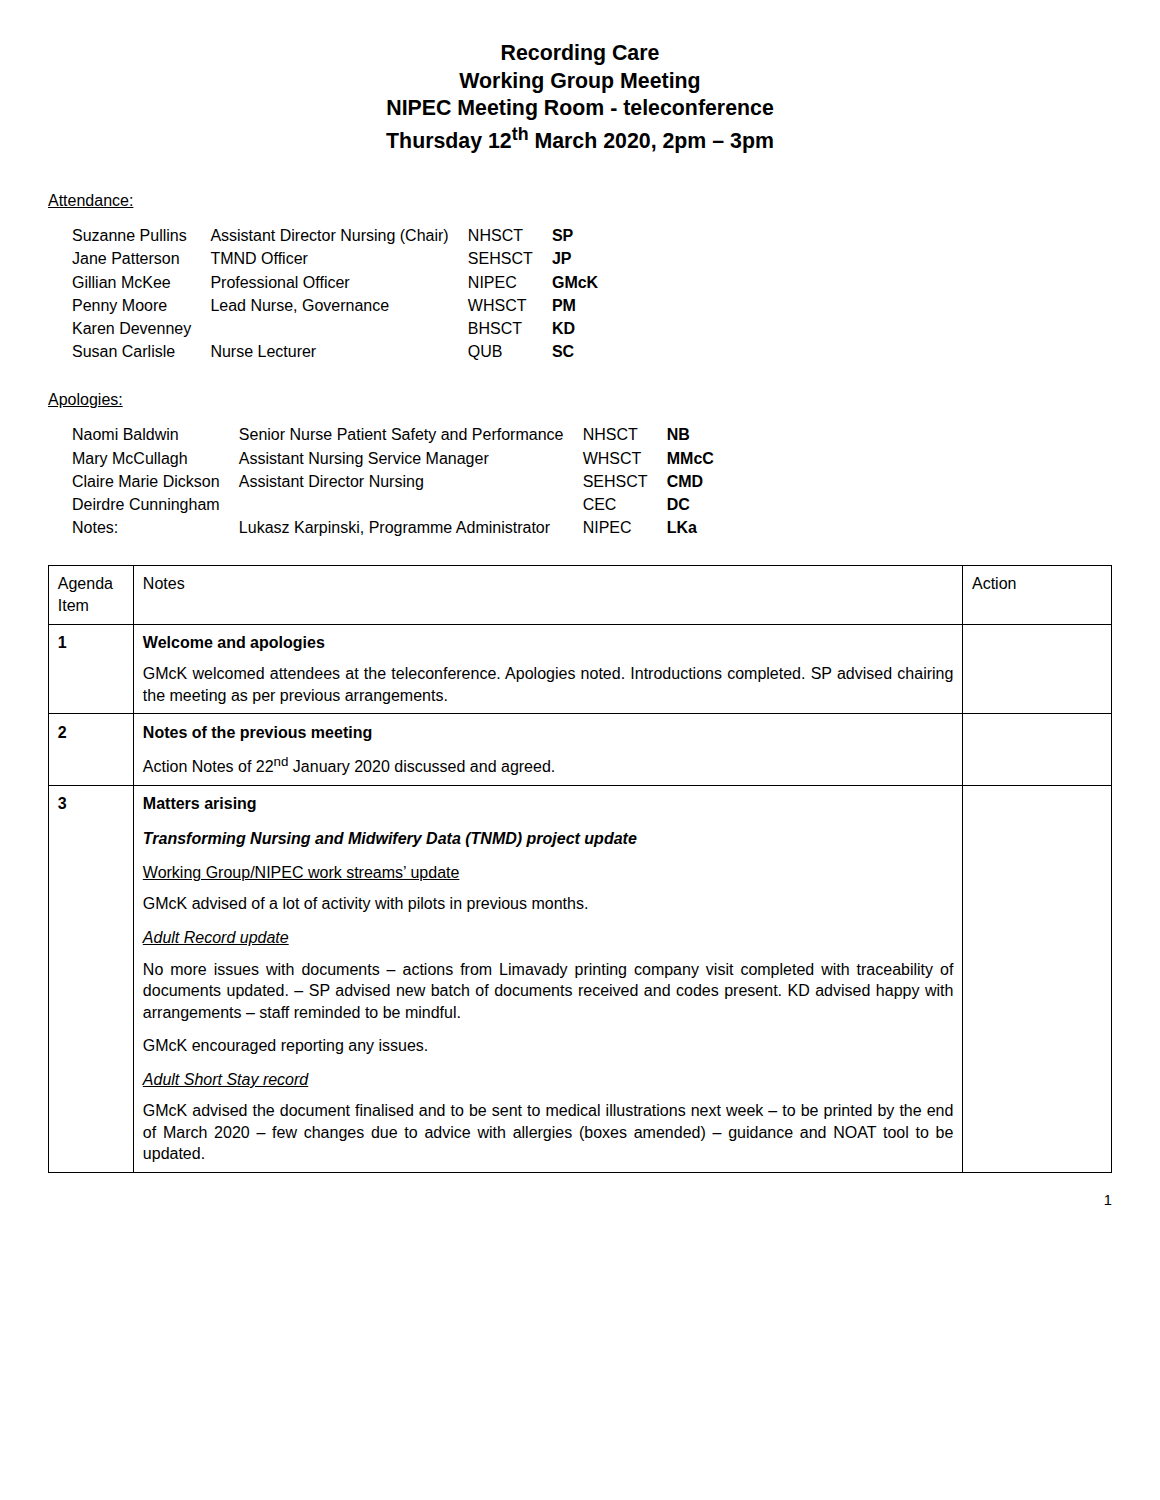Recording Care
Working Group Meeting
NIPEC Meeting Room - teleconference
Thursday 12th March 2020, 2pm – 3pm
Attendance:
| Suzanne Pullins | Assistant Director Nursing (Chair) | NHSCT | SP |
| Jane Patterson | TMND Officer | SEHSCT | JP |
| Gillian McKee | Professional Officer | NIPEC | GMcK |
| Penny Moore | Lead Nurse, Governance | WHSCT | PM |
| Karen Devenney | | BHSCT | KD |
| Susan Carlisle | Nurse Lecturer | QUB | SC |
Apologies:
| Naomi Baldwin | Senior Nurse Patient Safety and Performance | NHSCT | NB |
| Mary McCullagh | Assistant Nursing Service Manager | WHSCT | MMcC |
| Claire Marie Dickson | Assistant Director Nursing | SEHSCT | CMD |
| Deirdre Cunningham | | CEC | DC |
| Notes: | Lukasz Karpinski, Programme Administrator | NIPEC | LKa |
| Agenda Item | Notes | Action |
| --- | --- | --- |
| 1 | Welcome and apologies GMcK welcomed attendees at the teleconference. Apologies noted. Introductions completed. SP advised chairing the meeting as per previous arrangements. | |
| 2 | Notes of the previous meeting Action Notes of 22 nd January 2020 discussed and agreed. | |
| 3 | Matters arising Transforming Nursing and Midwifery Data (TNMD) project update Working Group/NIPEC work streams’ update GMcK advised of a lot of activity with pilots in previous months. Adult Record update No more issues with documents – actions from Limavady printing company visit completed with traceability of documents updated. – SP advised new batch of documents received and codes present. KD advised happy with arrangements – staff reminded to be mindful. GMcK encouraged reporting any issues. Adult Short Stay record GMcK advised the document finalised and to be sent to medical illustrations next week – to be printed by the end of March 2020 – few changes due to advice with allergies (boxes amended) – guidance and NOAT tool to be updated. | |
1